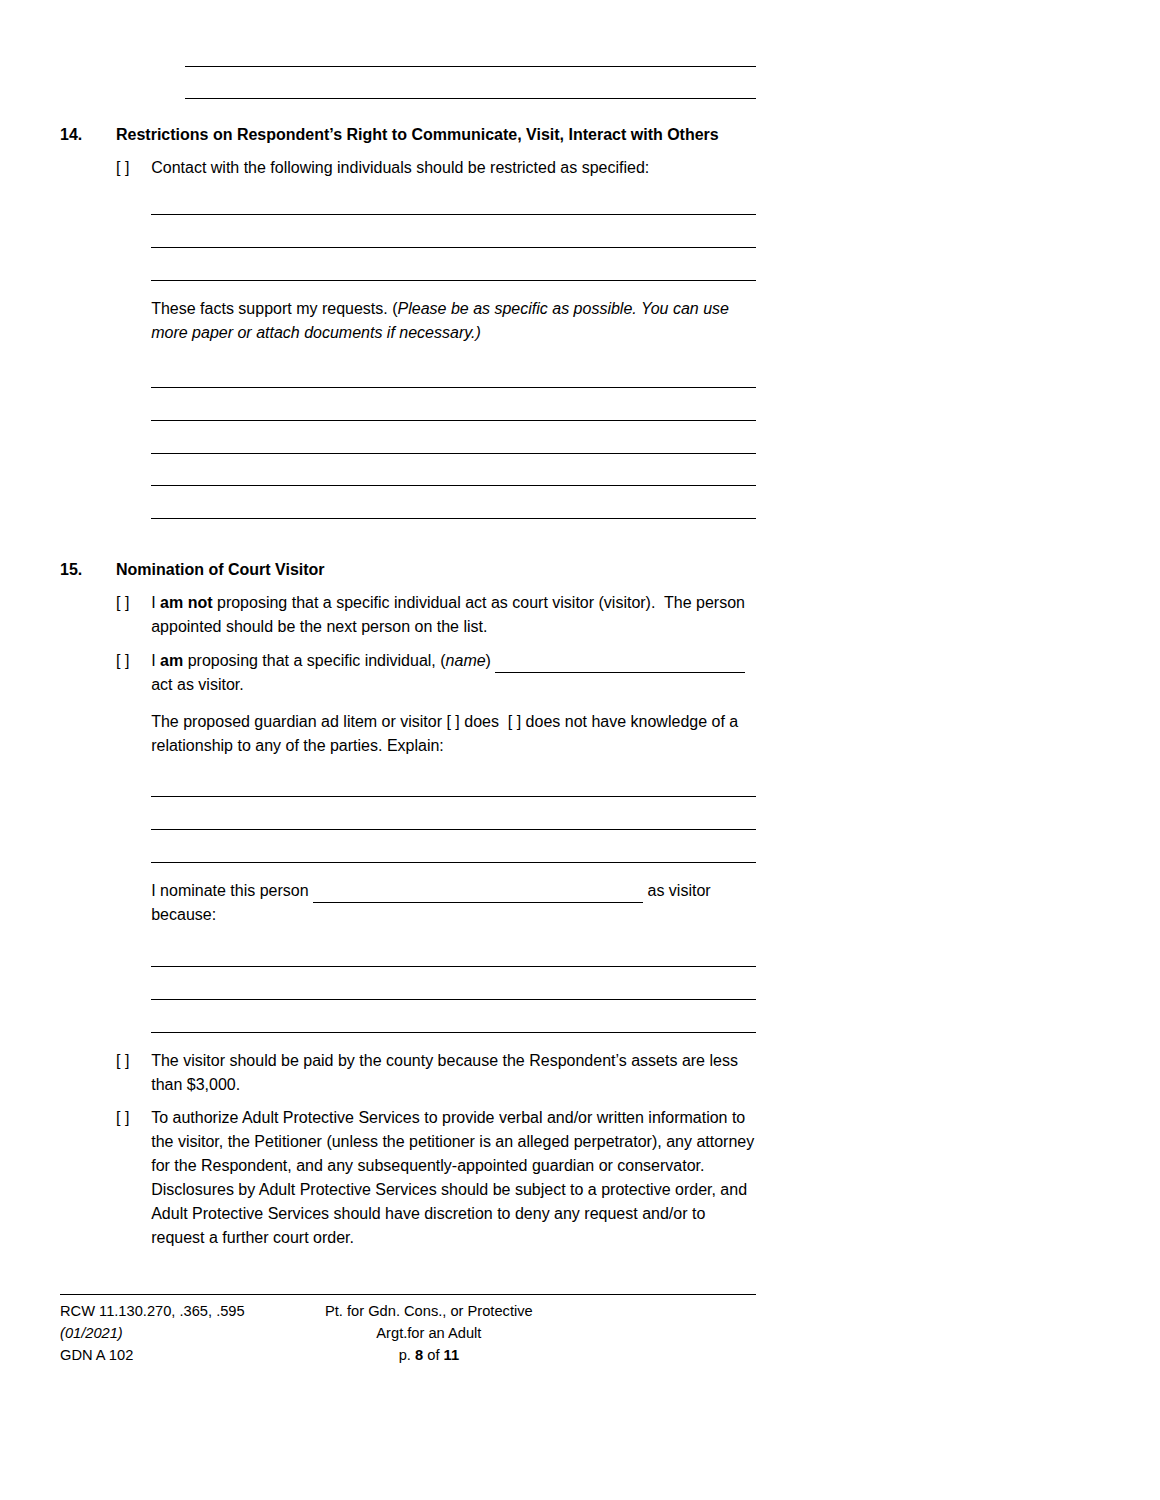14.
Restrictions on Respondent’s Right to Communicate, Visit, Interact with Others
[ ]
Contact with the following individuals should be restricted as specified:
These facts support my requests. (Please be as specific as possible. You can use more paper or attach documents if necessary.)
15.
Nomination of Court Visitor
[ ]
I am not proposing that a specific individual act as court visitor (visitor). The person appointed should be the next person on the list.
[ ]
I am proposing that a specific individual, (name)
act as visitor.
The proposed guardian ad litem or visitor [ ] does [ ] does not have knowledge of a relationship to any of the parties. Explain:
I nominate this person as visitor because:
[ ]
The visitor should be paid by the county because the Respondent’s assets are less than $3,000.
[ ]
To authorize Adult Protective Services to provide verbal and/or written information to the visitor, the Petitioner (unless the petitioner is an alleged perpetrator), any attorney for the Respondent, and any subsequently-appointed guardian or conservator. Disclosures by Adult Protective Services should be subject to a protective order, and Adult Protective Services should have discretion to deny any request and/or to request a further court order.
RCW 11.130.270, .365, .595
(01/2021)
GDN A 102
Pt. for Gdn. Cons., or Protective
Argt.for an Adult
p. 8 of 11